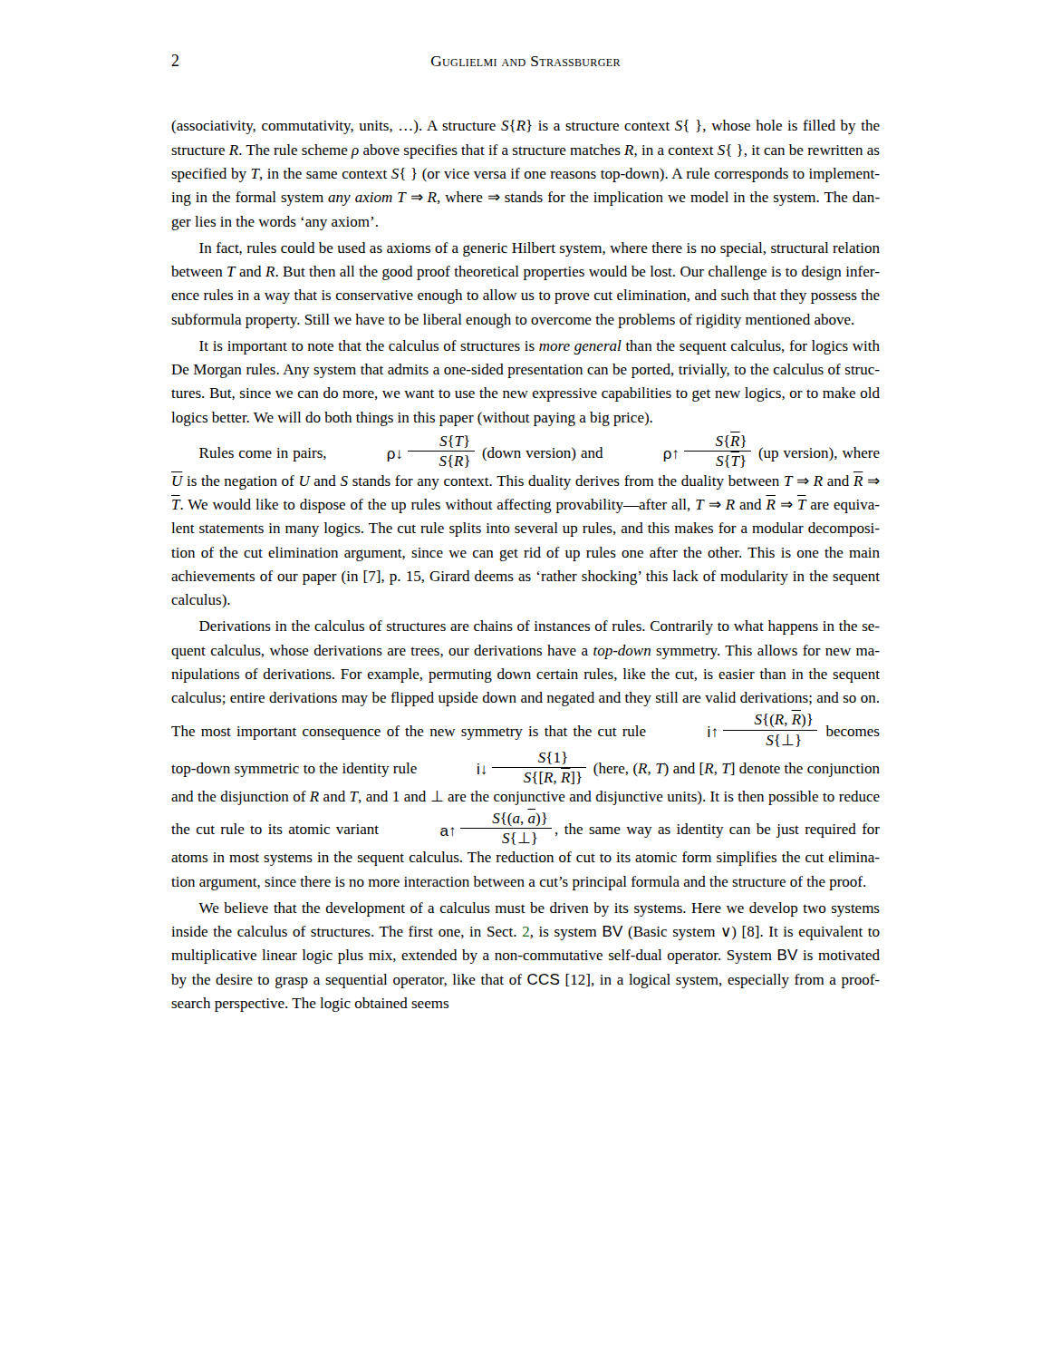2
Guglielmi and Straßburger
(associativity, commutativity, units, …). A structure S{R} is a structure context S{ }, whose hole is filled by the structure R. The rule scheme ρ above specifies that if a structure matches R, in a context S{ }, it can be rewritten as specified by T, in the same context S{ } (or vice versa if one reasons top-down). A rule corresponds to implementing in the formal system any axiom T ⇒ R, where ⇒ stands for the implication we model in the system. The danger lies in the words ‘any axiom’.
In fact, rules could be used as axioms of a generic Hilbert system, where there is no special, structural relation between T and R. But then all the good proof theoretical properties would be lost. Our challenge is to design inference rules in a way that is conservative enough to allow us to prove cut elimination, and such that they possess the subformula property. Still we have to be liberal enough to overcome the problems of rigidity mentioned above.
It is important to note that the calculus of structures is more general than the sequent calculus, for logics with De Morgan rules. Any system that admits a one-sided presentation can be ported, trivially, to the calculus of structures. But, since we can do more, we want to use the new expressive capabilities to get new logics, or to make old logics better. We will do both things in this paper (without paying a big price).
Rules come in pairs, ρ↓S{T}S{R} (down version) and ρ↑S{R}S{T} (up version), where U is the negation of U and S stands for any context. This duality derives from the duality between T ⇒ R and R ⇒ T. We would like to dispose of the up rules without affecting provability—after all, T ⇒ R and R ⇒ T are equivalent statements in many logics. The cut rule splits into several up rules, and this makes for a modular decomposition of the cut elimination argument, since we can get rid of up rules one after the other. This is one the main achievements of our paper (in [7], p. 15, Girard deems as ‘rather shocking’ this lack of modularity in the sequent calculus).
Derivations in the calculus of structures are chains of instances of rules. Contrarily to what happens in the sequent calculus, whose derivations are trees, our derivations have a top-down symmetry. This allows for new manipulations of derivations. For example, permuting down certain rules, like the cut, is easier than in the sequent calculus; entire derivations may be flipped upside down and negated and they still are valid derivations; and so on. The most important consequence of the new symmetry is that the cut rule i↑S{(R, R)}S{⊥} becomes top-down symmetric to the identity rule i↓S{1}S{[R, R]} (here, (R, T) and [R, T] denote the conjunction and the disjunction of R and T, and 1 and ⊥ are the conjunctive and disjunctive units). It is then possible to reduce the cut rule to its atomic variant a↑S{(a, a)}S{⊥}, the same way as identity can be just required for atoms in most systems in the sequent calculus. The reduction of cut to its atomic form simplifies the cut elimination argument, since there is no more interaction between a cut’s principal formula and the structure of the proof.
We believe that the development of a calculus must be driven by its systems. Here we develop two systems inside the calculus of structures. The first one, in Sect. 2, is system BV (Basic system ∨) [8]. It is equivalent to multiplicative linear logic plus mix, extended by a non-commutative self-dual operator. System BV is motivated by the desire to grasp a sequential operator, like that of CCS [12], in a logical system, especially from a proof-search perspective. The logic obtained seems